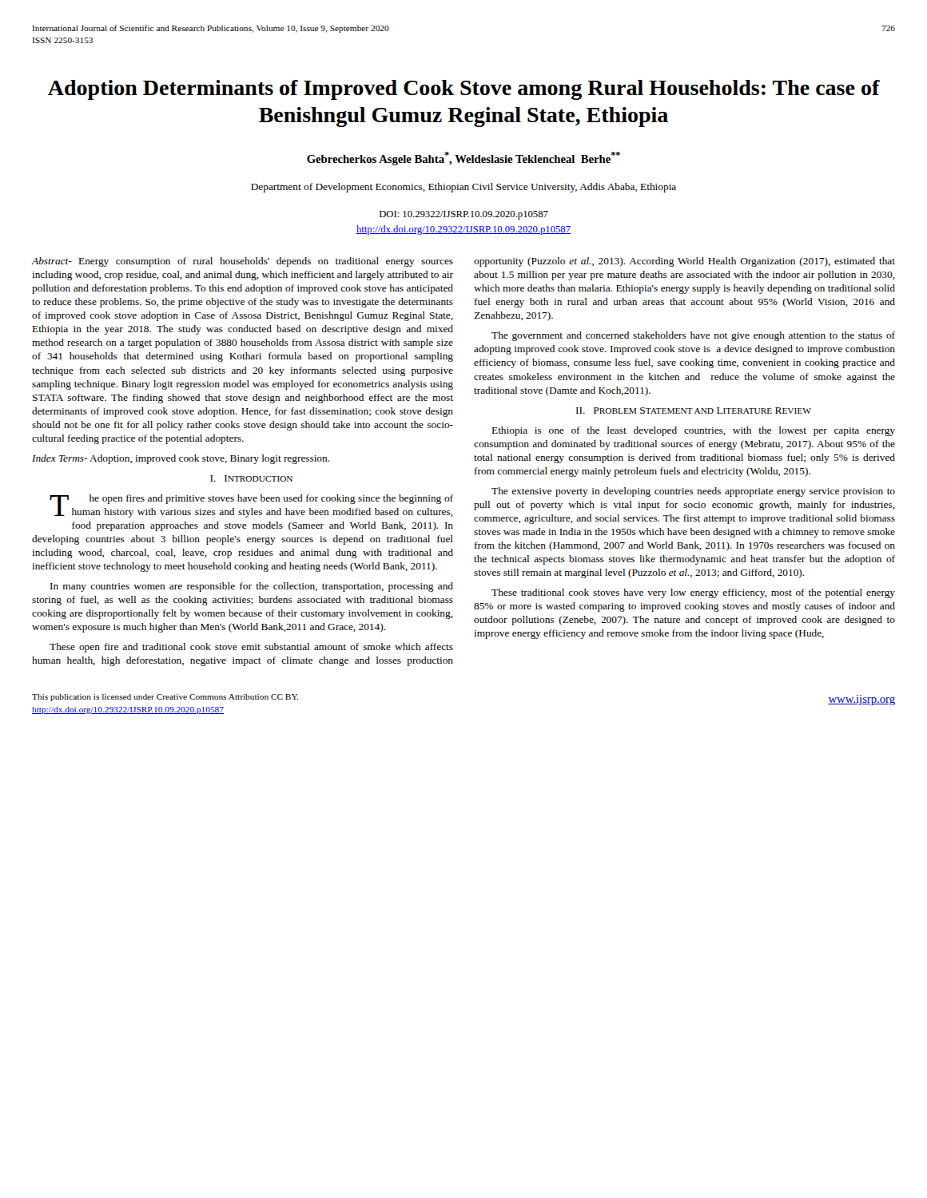International Journal of Scientific and Research Publications, Volume 10, Issue 9, September 2020
ISSN 2250-3153
726
Adoption Determinants of Improved Cook Stove among Rural Households: The case of Benishngul Gumuz Reginal State, Ethiopia
Gebrecherkos Asgele Bahta*, Weldeslasie Teklencheal Berhe**
Department of Development Economics, Ethiopian Civil Service University, Addis Ababa, Ethiopia
DOI: 10.29322/IJSRP.10.09.2020.p10587
http://dx.doi.org/10.29322/IJSRP.10.09.2020.p10587
Abstract- Energy consumption of rural households' depends on traditional energy sources including wood, crop residue, coal, and animal dung, which inefficient and largely attributed to air pollution and deforestation problems. To this end adoption of improved cook stove has anticipated to reduce these problems. So, the prime objective of the study was to investigate the determinants of improved cook stove adoption in Case of Assosa District, Benishngul Gumuz Reginal State, Ethiopia in the year 2018. The study was conducted based on descriptive design and mixed method research on a target population of 3880 households from Assosa district with sample size of 341 households that determined using Kothari formula based on proportional sampling technique from each selected sub districts and 20 key informants selected using purposive sampling technique. Binary logit regression model was employed for econometrics analysis using STATA software. The finding showed that stove design and neighborhood effect are the most determinants of improved cook stove adoption. Hence, for fast dissemination; cook stove design should not be one fit for all policy rather cooks stove design should take into account the socio-cultural feeding practice of the potential adopters.
Index Terms- Adoption, improved cook stove, Binary logit regression.
I. INTRODUCTION
The open fires and primitive stoves have been used for cooking since the beginning of human history with various sizes and styles and have been modified based on cultures, food preparation approaches and stove models (Sameer and World Bank, 2011). In developing countries about 3 billion people's energy sources is depend on traditional fuel including wood, charcoal, coal, leave, crop residues and animal dung with traditional and inefficient stove technology to meet household cooking and heating needs (World Bank, 2011).
In many countries women are responsible for the collection, transportation, processing and storing of fuel, as well as the cooking activities; burdens associated with traditional biomass cooking are disproportionally felt by women because of their customary involvement in cooking, women's exposure is much higher than Men's (World Bank,2011 and Grace, 2014).
These open fire and traditional cook stove emit substantial amount of smoke which affects human health, high deforestation, negative impact of climate change and losses production opportunity (Puzzolo et al., 2013). According World Health Organization (2017), estimated that about 1.5 million per year pre mature deaths are associated with the indoor air pollution in 2030, which more deaths than malaria. Ethiopia's energy supply is heavily depending on traditional solid fuel energy both in rural and urban areas that account about 95% (World Vision, 2016 and Zenahbezu, 2017).
The government and concerned stakeholders have not give enough attention to the status of adopting improved cook stove. Improved cook stove is a device designed to improve combustion efficiency of biomass, consume less fuel, save cooking time, convenient in cooking practice and creates smokeless environment in the kitchen and reduce the volume of smoke against the traditional stove (Damte and Koch,2011).
II. PROBLEM STATEMENT AND LITERATURE REVIEW
Ethiopia is one of the least developed countries, with the lowest per capita energy consumption and dominated by traditional sources of energy (Mebratu, 2017). About 95% of the total national energy consumption is derived from traditional biomass fuel; only 5% is derived from commercial energy mainly petroleum fuels and electricity (Woldu, 2015).
The extensive poverty in developing countries needs appropriate energy service provision to pull out of poverty which is vital input for socio economic growth, mainly for industries, commerce, agriculture, and social services. The first attempt to improve traditional solid biomass stoves was made in India in the 1950s which have been designed with a chimney to remove smoke from the kitchen (Hammond, 2007 and World Bank, 2011). In 1970s researchers was focused on the technical aspects biomass stoves like thermodynamic and heat transfer but the adoption of stoves still remain at marginal level (Puzzolo et al., 2013; and Gifford, 2010).
These traditional cook stoves have very low energy efficiency, most of the potential energy 85% or more is wasted comparing to improved cooking stoves and mostly causes of indoor and outdoor pollutions (Zenebe, 2007). The nature and concept of improved cook are designed to improve energy efficiency and remove smoke from the indoor living space (Hude,
This publication is licensed under Creative Commons Attribution CC BY.
http://dx.doi.org/10.29322/IJSRP.10.09.2020.p10587
www.ijsrp.org